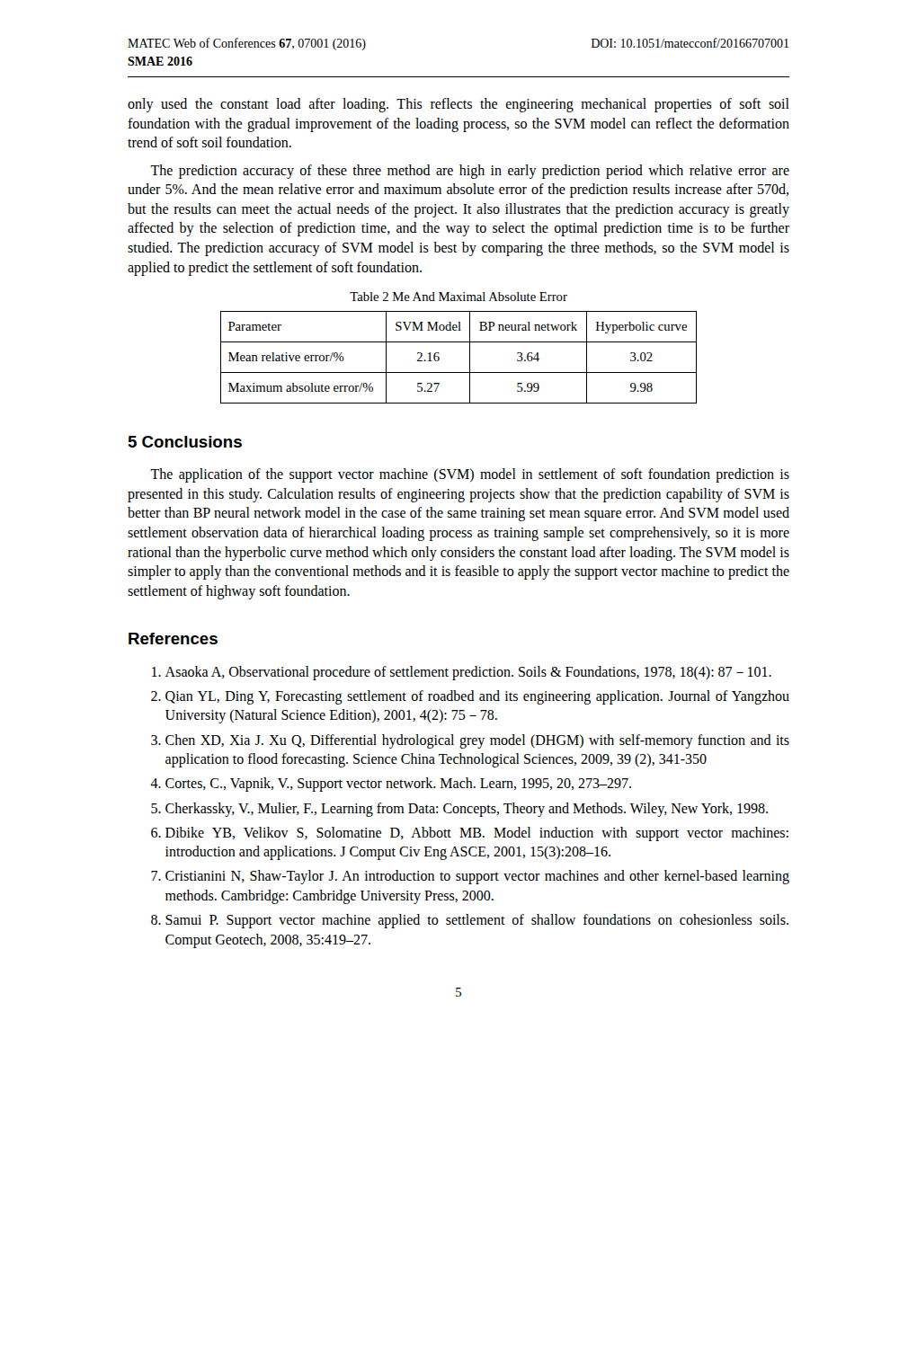MATEC Web of Conferences 67, 07001 (2016) DOI: 10.1051/matecconf/20166707001
SMAE 2016
only used the constant load after loading. This reflects the engineering mechanical properties of soft soil foundation with the gradual improvement of the loading process, so the SVM model can reflect the deformation trend of soft soil foundation.
The prediction accuracy of these three method are high in early prediction period which relative error are under 5%. And the mean relative error and maximum absolute error of the prediction results increase after 570d, but the results can meet the actual needs of the project. It also illustrates that the prediction accuracy is greatly affected by the selection of prediction time, and the way to select the optimal prediction time is to be further studied. The prediction accuracy of SVM model is best by comparing the three methods, so the SVM model is applied to predict the settlement of soft foundation.
Table 2 Me And Maximal Absolute Error
| Parameter | SVM Model | BP neural network | Hyperbolic curve |
| --- | --- | --- | --- |
| Mean relative error/% | 2.16 | 3.64 | 3.02 |
| Maximum absolute error/% | 5.27 | 5.99 | 9.98 |
5 Conclusions
The application of the support vector machine (SVM) model in settlement of soft foundation prediction is presented in this study. Calculation results of engineering projects show that the prediction capability of SVM is better than BP neural network model in the case of the same training set mean square error. And SVM model used settlement observation data of hierarchical loading process as training sample set comprehensively, so it is more rational than the hyperbolic curve method which only considers the constant load after loading. The SVM model is simpler to apply than the conventional methods and it is feasible to apply the support vector machine to predict the settlement of highway soft foundation.
References
Asaoka A, Observational procedure of settlement prediction. Soils & Foundations, 1978, 18(4): 87－101.
Qian YL, Ding Y, Forecasting settlement of roadbed and its engineering application. Journal of Yangzhou University (Natural Science Edition), 2001, 4(2): 75－78.
Chen XD, Xia J. Xu Q, Differential hydrological grey model (DHGM) with self-memory function and its application to flood forecasting. Science China Technological Sciences, 2009, 39 (2), 341-350
Cortes, C., Vapnik, V., Support vector network. Mach. Learn, 1995, 20, 273–297.
Cherkassky, V., Mulier, F., Learning from Data: Concepts, Theory and Methods. Wiley, New York, 1998.
Dibike YB, Velikov S, Solomatine D, Abbott MB. Model induction with support vector machines: introduction and applications. J Comput Civ Eng ASCE, 2001, 15(3):208–16.
Cristianini N, Shaw-Taylor J. An introduction to support vector machines and other kernel-based learning methods. Cambridge: Cambridge University Press, 2000.
Samui P. Support vector machine applied to settlement of shallow foundations on cohesionless soils. Comput Geotech, 2008, 35:419–27.
5